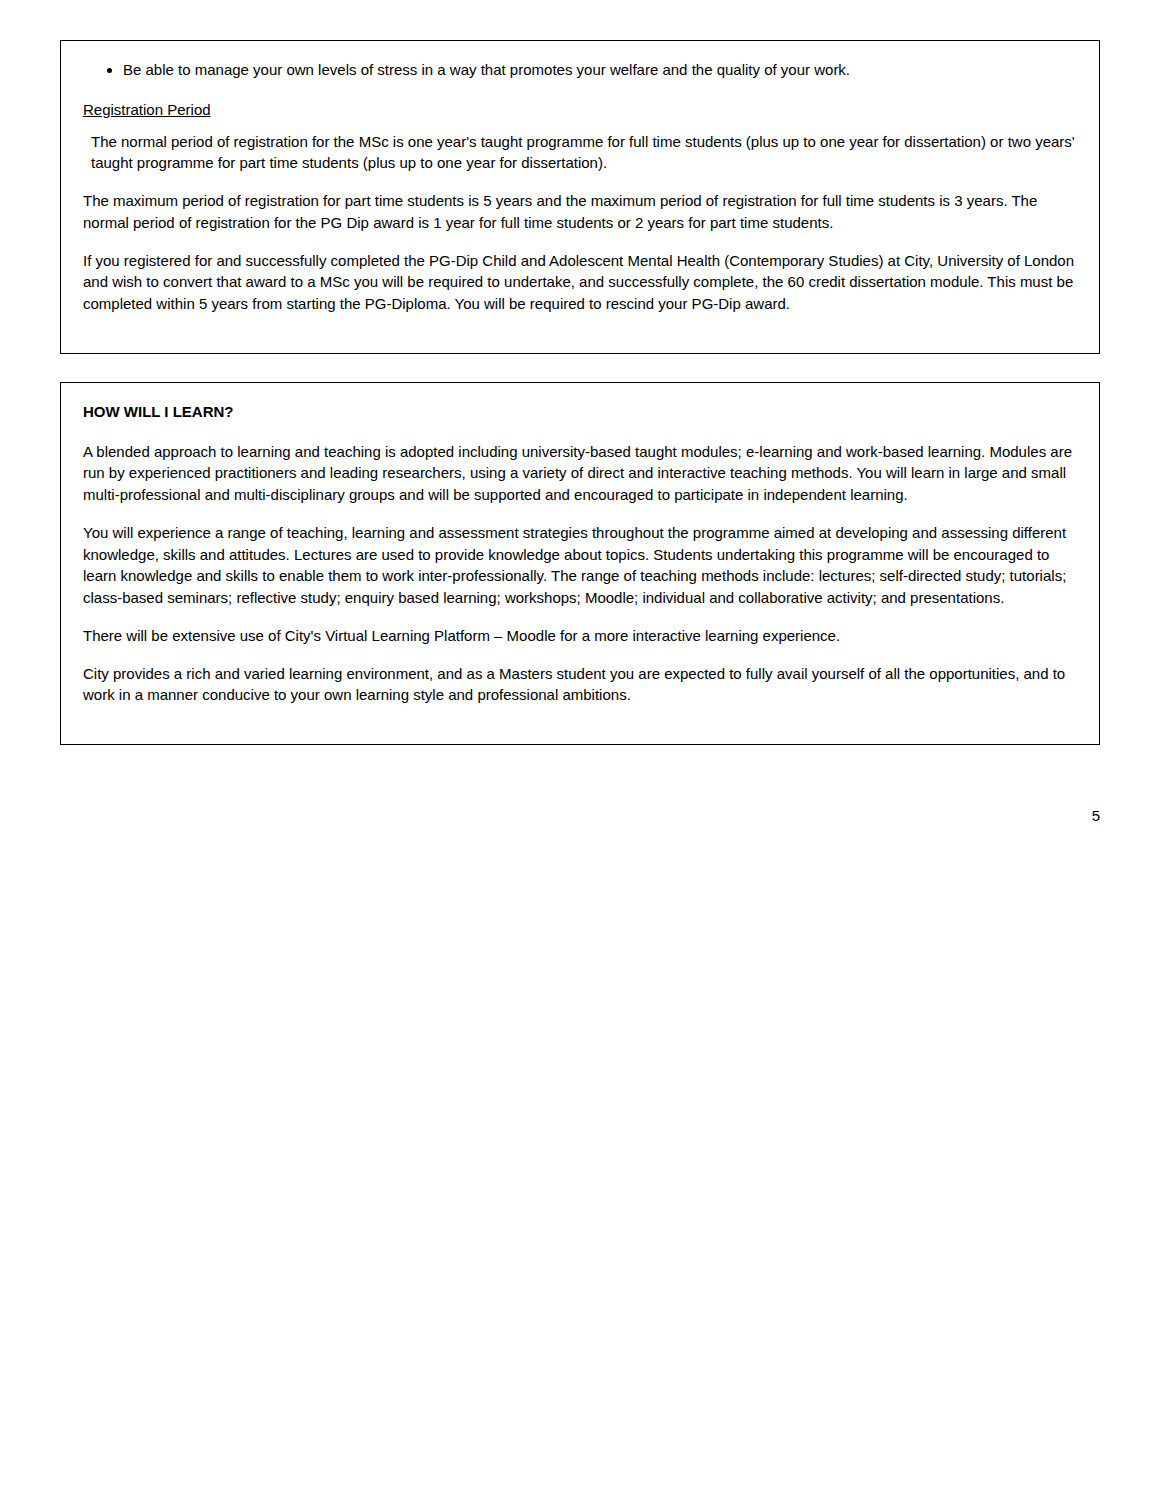Be able to manage your own levels of stress in a way that promotes your welfare and the quality of your work.
Registration Period
The normal period of registration for the MSc is one year's taught programme for full time students (plus up to one year for dissertation) or two years' taught programme for part time students (plus up to one year for dissertation).
The maximum period of registration for part time students is 5 years and the maximum period of registration for full time students is 3 years. The normal period of registration for the PG Dip award is 1 year for full time students or 2 years for part time students.
If you registered for and successfully completed the PG-Dip Child and Adolescent Mental Health (Contemporary Studies) at City, University of London and wish to convert that award to a MSc you will be required to undertake, and successfully complete, the 60 credit dissertation module. This must be completed within 5 years from starting the PG-Diploma. You will be required to rescind your PG-Dip award.
HOW WILL I LEARN?
A blended approach to learning and teaching is adopted including university-based taught modules; e-learning and work-based learning. Modules are run by experienced practitioners and leading researchers, using a variety of direct and interactive teaching methods. You will learn in large and small multi-professional and multi-disciplinary groups and will be supported and encouraged to participate in independent learning.
You will experience a range of teaching, learning and assessment strategies throughout the programme aimed at developing and assessing different knowledge, skills and attitudes. Lectures are used to provide knowledge about topics. Students undertaking this programme will be encouraged to learn knowledge and skills to enable them to work inter-professionally. The range of teaching methods include: lectures; self-directed study; tutorials; class-based seminars; reflective study; enquiry based learning; workshops; Moodle; individual and collaborative activity; and presentations.
There will be extensive use of City's Virtual Learning Platform – Moodle for a more interactive learning experience.
City provides a rich and varied learning environment, and as a Masters student you are expected to fully avail yourself of all the opportunities, and to work in a manner conducive to your own learning style and professional ambitions.
5